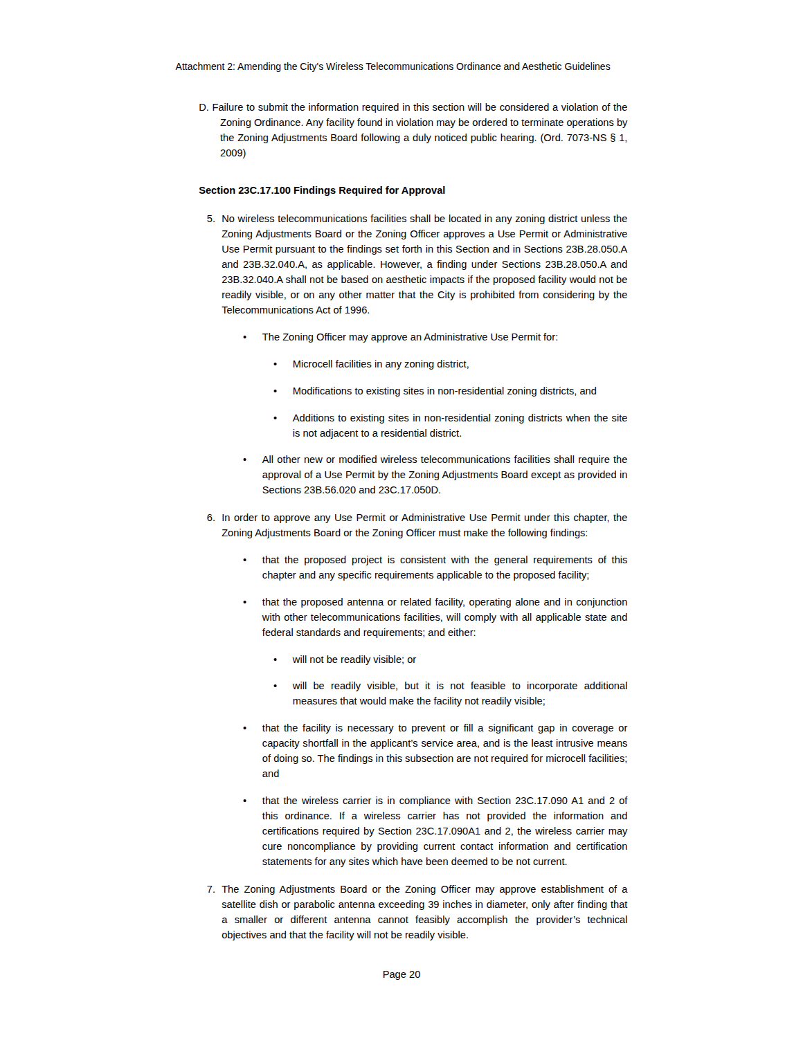Attachment 2: Amending the City's Wireless Telecommunications Ordinance and Aesthetic Guidelines
D. Failure to submit the information required in this section will be considered a violation of the Zoning Ordinance. Any facility found in violation may be ordered to terminate operations by the Zoning Adjustments Board following a duly noticed public hearing. (Ord. 7073-NS § 1, 2009)
Section 23C.17.100 Findings Required for Approval
No wireless telecommunications facilities shall be located in any zoning district unless the Zoning Adjustments Board or the Zoning Officer approves a Use Permit or Administrative Use Permit pursuant to the findings set forth in this Section and in Sections 23B.28.050.A and 23B.32.040.A, as applicable. However, a finding under Sections 23B.28.050.A and 23B.32.040.A shall not be based on aesthetic impacts if the proposed facility would not be readily visible, or on any other matter that the City is prohibited from considering by the Telecommunications Act of 1996.
The Zoning Officer may approve an Administrative Use Permit for:
Microcell facilities in any zoning district,
Modifications to existing sites in non-residential zoning districts, and
Additions to existing sites in non-residential zoning districts when the site is not adjacent to a residential district.
All other new or modified wireless telecommunications facilities shall require the approval of a Use Permit by the Zoning Adjustments Board except as provided in Sections 23B.56.020 and 23C.17.050D.
In order to approve any Use Permit or Administrative Use Permit under this chapter, the Zoning Adjustments Board or the Zoning Officer must make the following findings:
that the proposed project is consistent with the general requirements of this chapter and any specific requirements applicable to the proposed facility;
that the proposed antenna or related facility, operating alone and in conjunction with other telecommunications facilities, will comply with all applicable state and federal standards and requirements; and either:
will not be readily visible; or
will be readily visible, but it is not feasible to incorporate additional measures that would make the facility not readily visible;
that the facility is necessary to prevent or fill a significant gap in coverage or capacity shortfall in the applicant’s service area, and is the least intrusive means of doing so. The findings in this subsection are not required for microcell facilities; and
that the wireless carrier is in compliance with Section 23C.17.090 A1 and 2 of this ordinance. If a wireless carrier has not provided the information and certifications required by Section 23C.17.090A1 and 2, the wireless carrier may cure noncompliance by providing current contact information and certification statements for any sites which have been deemed to be not current.
The Zoning Adjustments Board or the Zoning Officer may approve establishment of a satellite dish or parabolic antenna exceeding 39 inches in diameter, only after finding that a smaller or different antenna cannot feasibly accomplish the provider’s technical objectives and that the facility will not be readily visible.
Page 20